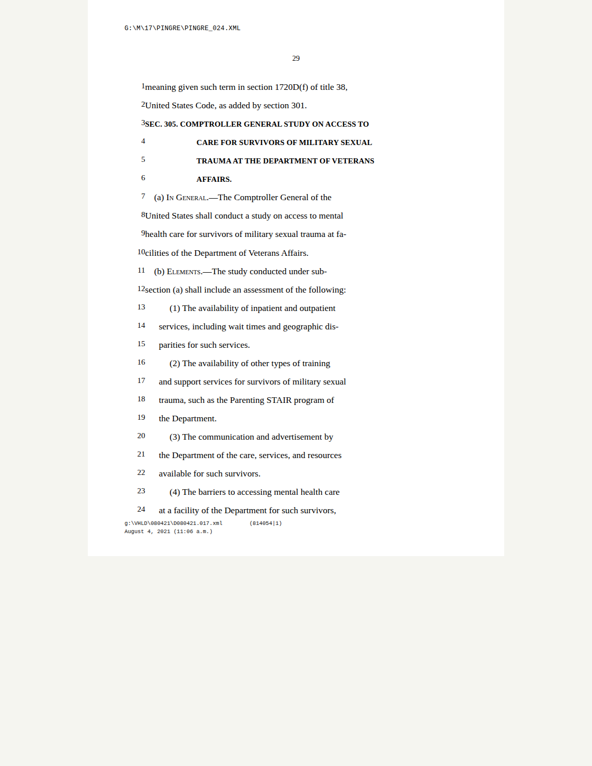G:\M\17\PINGRE\PINGRE_024.XML
29
| 1 | meaning given such term in section 1720D(f) of title 38, |
| 2 | United States Code, as added by section 301. |
| 3 | SEC. 305. COMPTROLLER GENERAL STUDY ON ACCESS TO |
| 4 | CARE FOR SURVIVORS OF MILITARY SEXUAL |
| 5 | TRAUMA AT THE DEPARTMENT OF VETERANS |
| 6 | AFFAIRS. |
| 7 | (a) In General. —The Comptroller General of the |
| 8 | United States shall conduct a study on access to mental |
| 9 | health care for survivors of military sexual trauma at fa- |
| 10 | cilities of the Department of Veterans Affairs. |
| 11 | (b) Elements. —The study conducted under sub- |
| 12 | section (a) shall include an assessment of the following: |
| 13 | (1) The availability of inpatient and outpatient |
| 14 | services, including wait times and geographic dis- |
| 15 | parities for such services. |
| 16 | (2) The availability of other types of training |
| 17 | and support services for survivors of military sexual |
| 18 | trauma, such as the Parenting STAIR program of |
| 19 | the Department. |
| 20 | (3) The communication and advertisement by |
| 21 | the Department of the care, services, and resources |
| 22 | available for such survivors. |
| 23 | (4) The barriers to accessing mental health care |
| 24 | at a facility of the Department for such survivors, |
g:\VHLD\080421\D080421.017.xml(814054|1)
August 4, 2021 (11:06 a.m.)